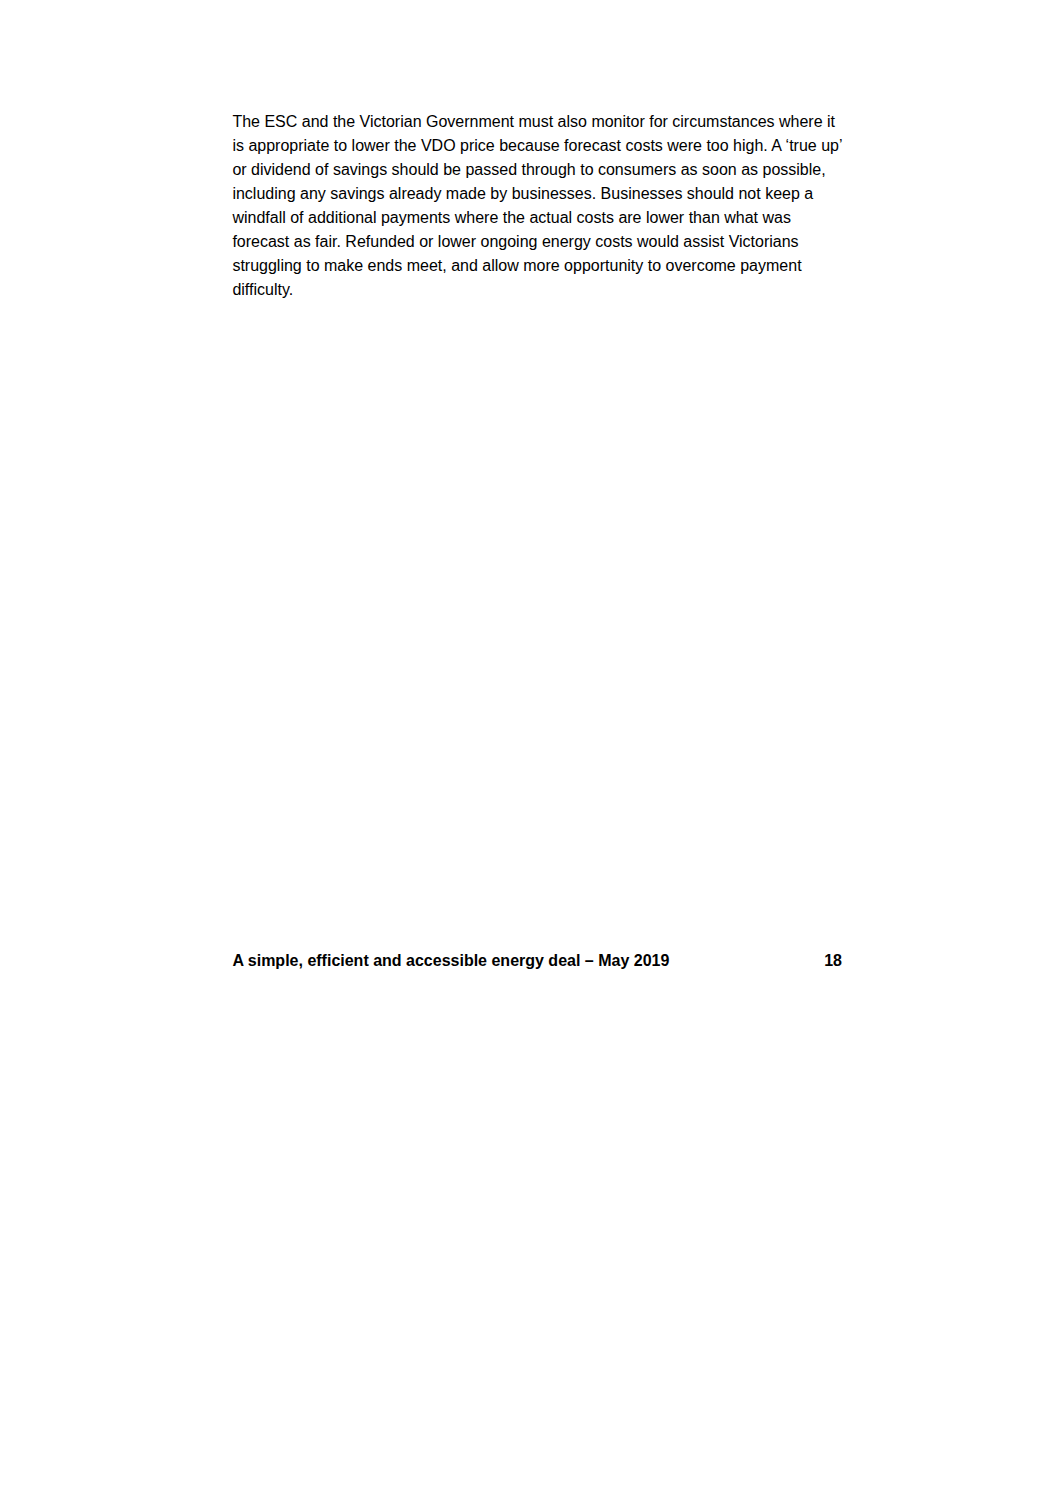The ESC and the Victorian Government must also monitor for circumstances where it is appropriate to lower the VDO price because forecast costs were too high. A ‘true up’ or dividend of savings should be passed through to consumers as soon as possible, including any savings already made by businesses. Businesses should not keep a windfall of additional payments where the actual costs are lower than what was forecast as fair. Refunded or lower ongoing energy costs would assist Victorians struggling to make ends meet, and allow more opportunity to overcome payment difficulty.
A simple, efficient and accessible energy deal – May 2019 18